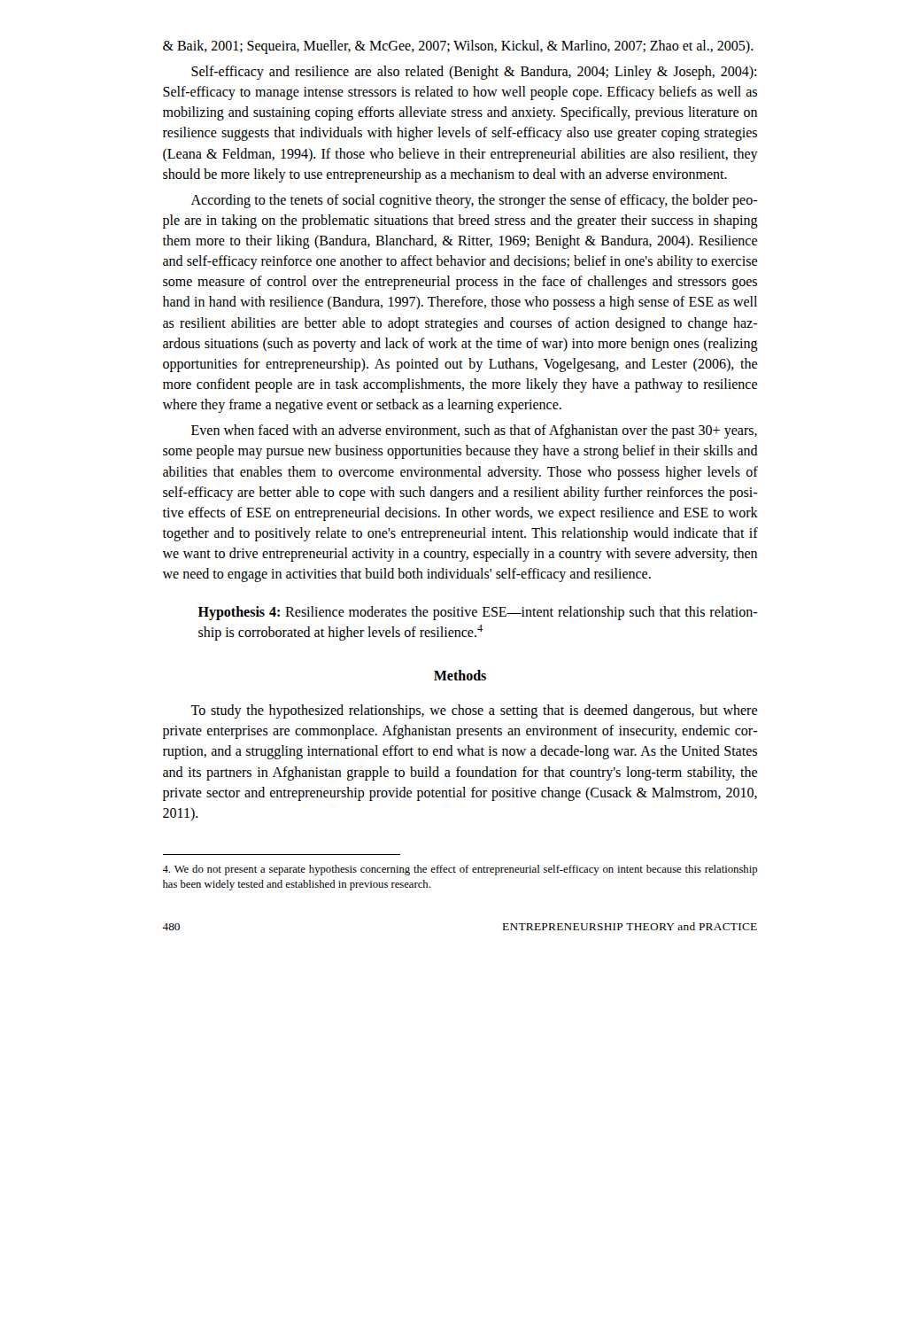& Baik, 2001; Sequeira, Mueller, & McGee, 2007; Wilson, Kickul, & Marlino, 2007; Zhao et al., 2005).
Self-efficacy and resilience are also related (Benight & Bandura, 2004; Linley & Joseph, 2004): Self-efficacy to manage intense stressors is related to how well people cope. Efficacy beliefs as well as mobilizing and sustaining coping efforts alleviate stress and anxiety. Specifically, previous literature on resilience suggests that individuals with higher levels of self-efficacy also use greater coping strategies (Leana & Feldman, 1994). If those who believe in their entrepreneurial abilities are also resilient, they should be more likely to use entrepreneurship as a mechanism to deal with an adverse environment.
According to the tenets of social cognitive theory, the stronger the sense of efficacy, the bolder people are in taking on the problematic situations that breed stress and the greater their success in shaping them more to their liking (Bandura, Blanchard, & Ritter, 1969; Benight & Bandura, 2004). Resilience and self-efficacy reinforce one another to affect behavior and decisions; belief in one's ability to exercise some measure of control over the entrepreneurial process in the face of challenges and stressors goes hand in hand with resilience (Bandura, 1997). Therefore, those who possess a high sense of ESE as well as resilient abilities are better able to adopt strategies and courses of action designed to change hazardous situations (such as poverty and lack of work at the time of war) into more benign ones (realizing opportunities for entrepreneurship). As pointed out by Luthans, Vogelgesang, and Lester (2006), the more confident people are in task accomplishments, the more likely they have a pathway to resilience where they frame a negative event or setback as a learning experience.
Even when faced with an adverse environment, such as that of Afghanistan over the past 30+ years, some people may pursue new business opportunities because they have a strong belief in their skills and abilities that enables them to overcome environmental adversity. Those who possess higher levels of self-efficacy are better able to cope with such dangers and a resilient ability further reinforces the positive effects of ESE on entrepreneurial decisions. In other words, we expect resilience and ESE to work together and to positively relate to one's entrepreneurial intent. This relationship would indicate that if we want to drive entrepreneurial activity in a country, especially in a country with severe adversity, then we need to engage in activities that build both individuals' self-efficacy and resilience.
Hypothesis 4: Resilience moderates the positive ESE—intent relationship such that this relationship is corroborated at higher levels of resilience.4
Methods
To study the hypothesized relationships, we chose a setting that is deemed dangerous, but where private enterprises are commonplace. Afghanistan presents an environment of insecurity, endemic corruption, and a struggling international effort to end what is now a decade-long war. As the United States and its partners in Afghanistan grapple to build a foundation for that country's long-term stability, the private sector and entrepreneurship provide potential for positive change (Cusack & Malmstrom, 2010, 2011).
4. We do not present a separate hypothesis concerning the effect of entrepreneurial self-efficacy on intent because this relationship has been widely tested and established in previous research.
480 ENTREPRENEURSHIP THEORY and PRACTICE